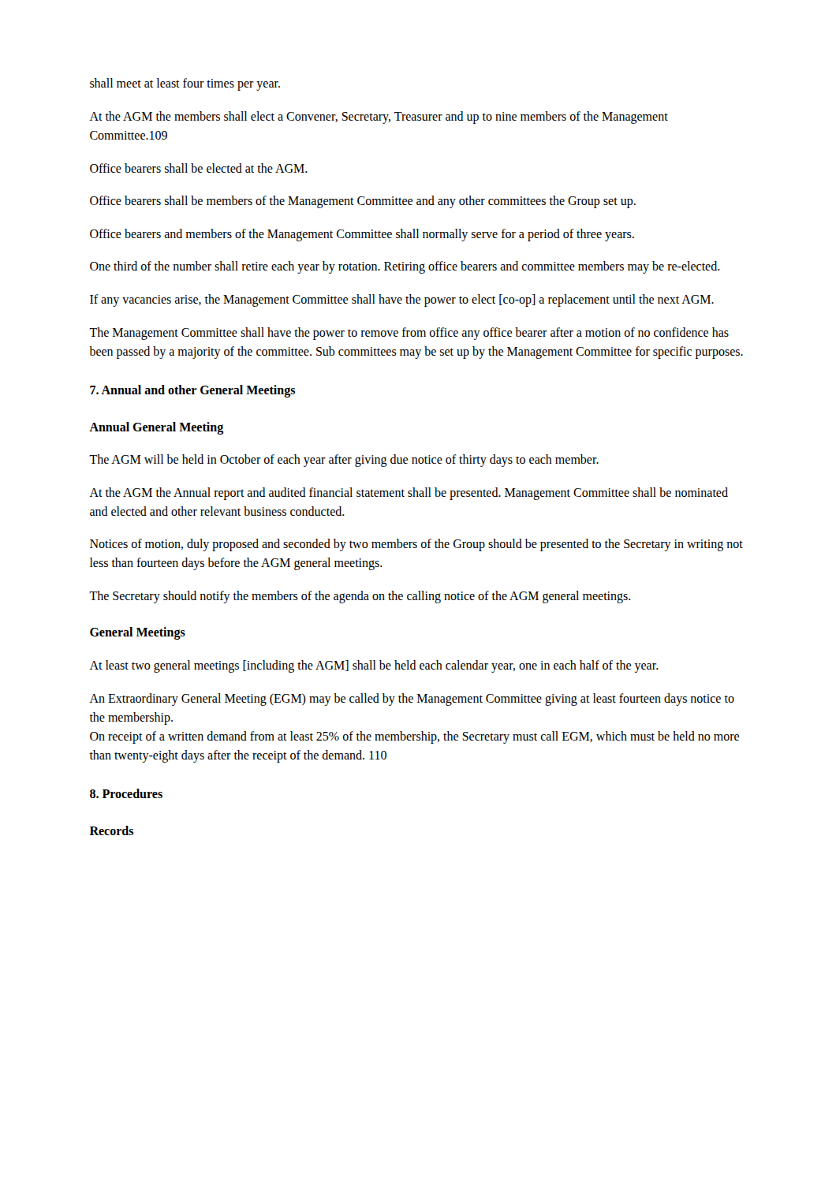shall meet at least four times per year.
At the AGM the members shall elect a Convener, Secretary, Treasurer and up to nine members of the Management Committee.109
Office bearers shall be elected at the AGM.
Office bearers shall be members of the Management Committee and any other committees the Group set up.
Office bearers and members of the Management Committee shall normally serve for a period of three years.
One third of the number shall retire each year by rotation. Retiring office bearers and committee members may be re-elected.
If any vacancies arise, the Management Committee shall have the power to elect [co-op] a replacement until the next AGM.
The Management Committee shall have the power to remove from office any office bearer after a motion of no confidence has been passed by a majority of the committee. Sub committees may be set up by the Management Committee for specific purposes.
7. Annual and other General Meetings
Annual General Meeting
The AGM will be held in October of each year after giving due notice of thirty days to each member.
At the AGM the Annual report and audited financial statement shall be presented. Management Committee shall be nominated and elected and other relevant business conducted.
Notices of motion, duly proposed and seconded by two members of the Group should be presented to the Secretary in writing not less than fourteen days before the AGM general meetings.
The Secretary should notify the members of the agenda on the calling notice of the AGM general meetings.
General Meetings
At least two general meetings [including the AGM] shall be held each calendar year, one in each half of the year.
An Extraordinary General Meeting (EGM) may be called by the Management Committee giving at least fourteen days notice to the membership.
On receipt of a written demand from at least 25% of the membership, the Secretary must call EGM, which must be held no more than twenty-eight days after the receipt of the demand. 110
8. Procedures
Records